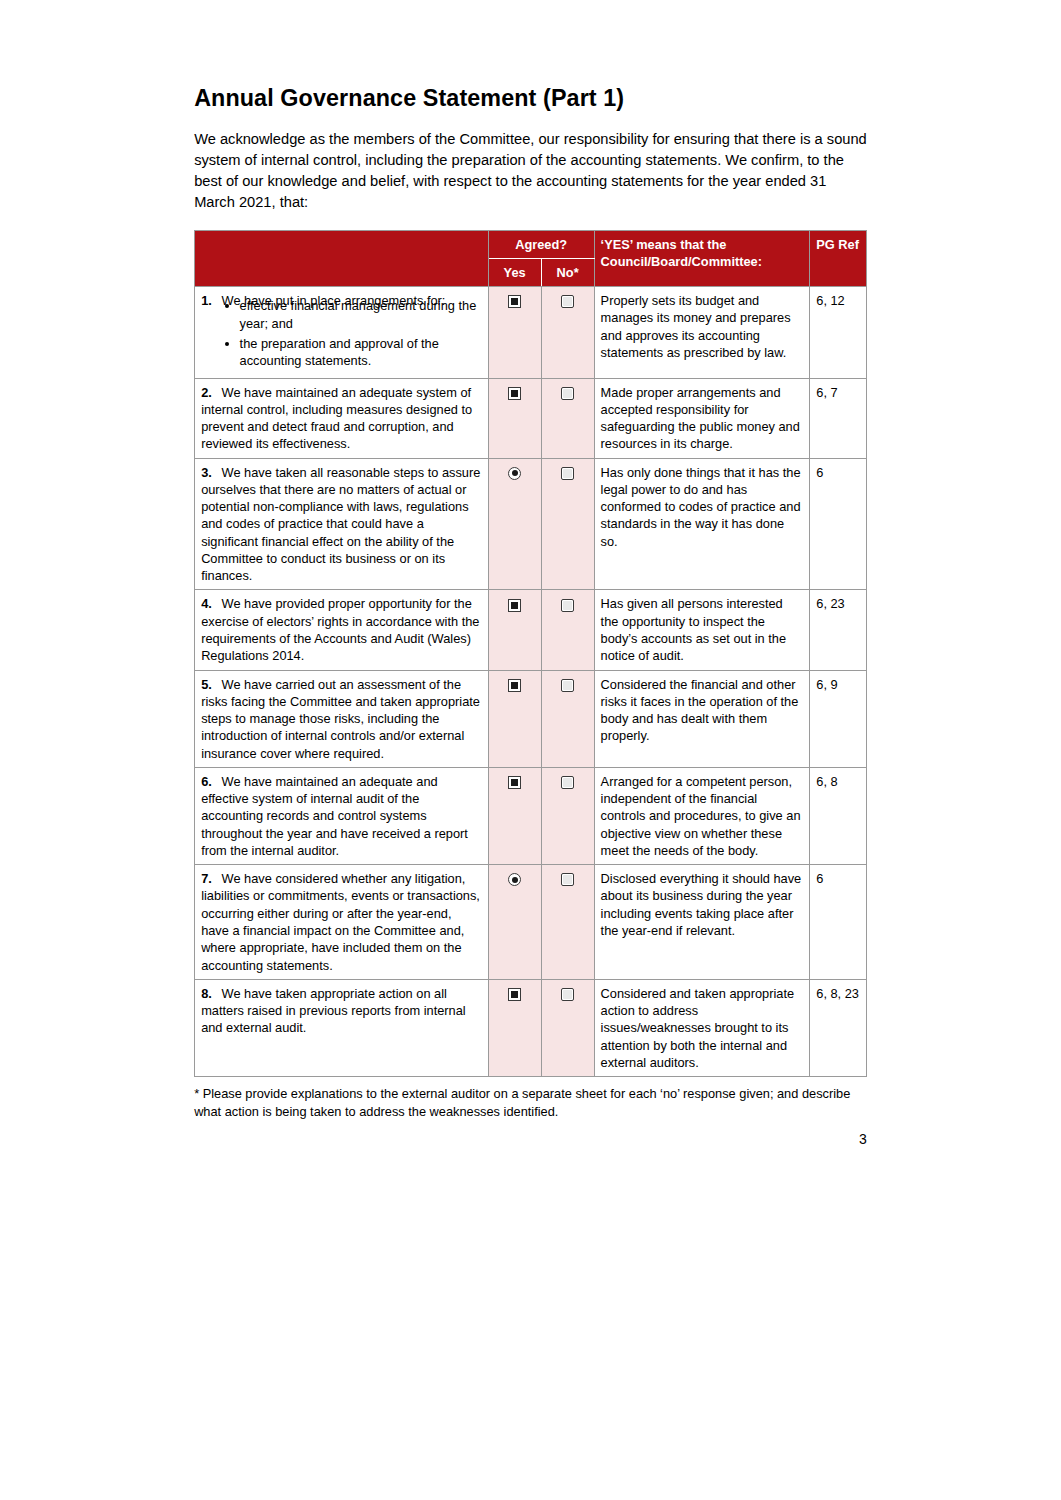Annual Governance Statement (Part 1)
We acknowledge as the members of the Committee, our responsibility for ensuring that there is a sound system of internal control, including the preparation of the accounting statements. We confirm, to the best of our knowledge and belief, with respect to the accounting statements for the year ended 31 March 2021, that:
| | Agreed? | ‘YES’ means that the Council/Board/Committee: | PG Ref |
| --- | --- | --- | --- |
| Yes | No* |
| 1. We have put in place arrangements for: effective financial management during the year; and the preparation and approval of the accounting statements. | | | Properly sets its budget and manages its money and prepares and approves its accounting statements as prescribed by law. | 6, 12 |
| 2. We have maintained an adequate system of internal control, including measures designed to prevent and detect fraud and corruption, and reviewed its effectiveness. | | | Made proper arrangements and accepted responsibility for safeguarding the public money and resources in its charge. | 6, 7 |
| 3. We have taken all reasonable steps to assure ourselves that there are no matters of actual or potential non-compliance with laws, regulations and codes of practice that could have a significant financial effect on the ability of the Committee to conduct its business or on its finances. | | | Has only done things that it has the legal power to do and has conformed to codes of practice and standards in the way it has done so. | 6 |
| 4. We have provided proper opportunity for the exercise of electors’ rights in accordance with the requirements of the Accounts and Audit (Wales) Regulations 2014. | | | Has given all persons interested the opportunity to inspect the body’s accounts as set out in the notice of audit. | 6, 23 |
| 5. We have carried out an assessment of the risks facing the Committee and taken appropriate steps to manage those risks, including the introduction of internal controls and/or external insurance cover where required. | | | Considered the financial and other risks it faces in the operation of the body and has dealt with them properly. | 6, 9 |
| 6. We have maintained an adequate and effective system of internal audit of the accounting records and control systems throughout the year and have received a report from the internal auditor. | | | Arranged for a competent person, independent of the financial controls and procedures, to give an objective view on whether these meet the needs of the body. | 6, 8 |
| 7. We have considered whether any litigation, liabilities or commitments, events or transactions, occurring either during or after the year-end, have a financial impact on the Committee and, where appropriate, have included them on the accounting statements. | | | Disclosed everything it should have about its business during the year including events taking place after the year-end if relevant. | 6 |
| 8. We have taken appropriate action on all matters raised in previous reports from internal and external audit. | | | Considered and taken appropriate action to address issues/weaknesses brought to its attention by both the internal and external auditors. | 6, 8, 23 |
* Please provide explanations to the external auditor on a separate sheet for each ‘no’ response given; and describe what action is being taken to address the weaknesses identified.
3